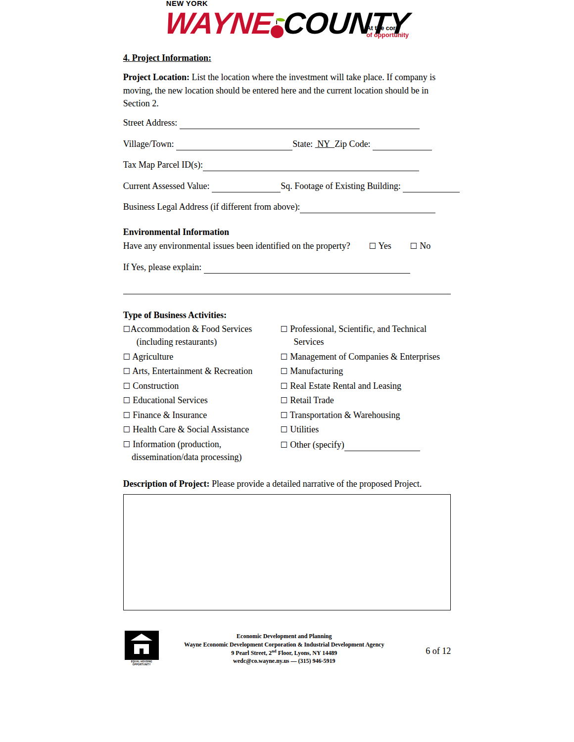NEW YORK
WAYNE COUNTY
At the core
of opportunity
4. Project Information:
Project Location: List the location where the investment will take place. If company is moving, the new location should be entered here and the current location should be in Section 2.
Street Address:
Village/Town: State: NY Zip Code:
Tax Map Parcel ID(s):
Current Assessed Value: Sq. Footage of Existing Building:
Business Legal Address (if different from above):
Environmental Information
Have any environmental issues been identified on the property? ☐ Yes ☐ No
If Yes, please explain:
Type of Business Activities:
| ☐ Accommodation & Food Services (including restaurants) | ☐ Professional, Scientific, and Technical Services |
| ☐ Agriculture | ☐ Management of Companies & Enterprises |
| ☐ Arts, Entertainment & Recreation | ☐ Manufacturing |
| ☐ Construction | ☐ Real Estate Rental and Leasing |
| ☐ Educational Services | ☐ Retail Trade |
| ☐ Finance & Insurance | ☐ Transportation & Warehousing |
| ☐ Health Care & Social Assistance | ☐ Utilities |
| ☐ Information (production, dissemination/data processing) | ☐ Other (specify) |
Description of Project: Please provide a detailed narrative of the proposed Project.
EQUAL HOUSING
OPPORTUNITY
Economic Development and Planning
Wayne Economic Development Corporation & Industrial Development Agency
9 Pearl Street, 2nd Floor, Lyons, NY 14489
wedc@co.wayne.ny.us — (315) 946-5919
6 of 12